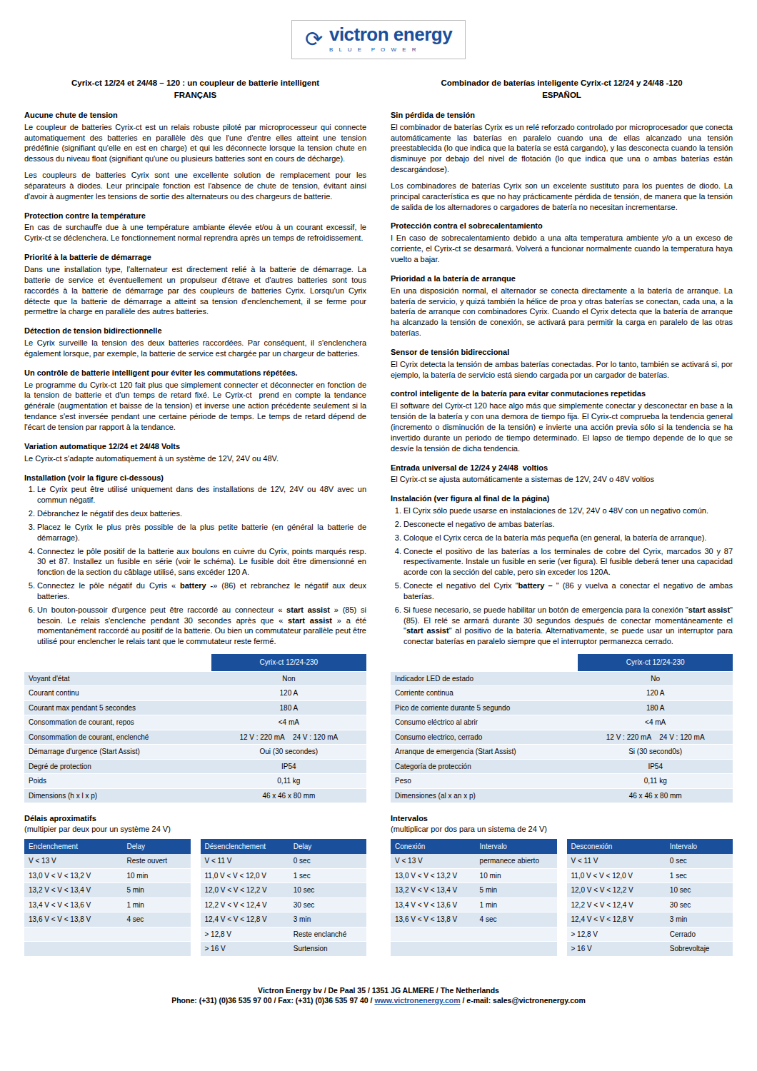⟳ victron energy
B L U E P O W E R
Cyrix-ct 12/24 et 24/48 – 120 : un coupleur de batterie intelligent
FRANÇAIS
Aucune chute de tension
Le coupleur de batteries Cyrix-ct est un relais robuste piloté par microprocesseur qui connecte automatiquement des batteries en parallèle dès que l'une d'entre elles atteint une tension prédéfinie (signifiant qu'elle en est en charge) et qui les déconnecte lorsque la tension chute en dessous du niveau float (signifiant qu'une ou plusieurs batteries sont en cours de décharge).
Les coupleurs de batteries Cyrix sont une excellente solution de remplacement pour les séparateurs à diodes. Leur principale fonction est l'absence de chute de tension, évitant ainsi d'avoir à augmenter les tensions de sortie des alternateurs ou des chargeurs de batterie.
Protection contre la température
En cas de surchauffe due à une température ambiante élevée et/ou à un courant excessif, le Cyrix-ct se déclenchera. Le fonctionnement normal reprendra après un temps de refroidissement.
Priorité à la batterie de démarrage
Dans une installation type, l'alternateur est directement relié à la batterie de démarrage. La batterie de service et éventuellement un propulseur d'étrave et d'autres batteries sont tous raccordés à la batterie de démarrage par des coupleurs de batteries Cyrix. Lorsqu'un Cyrix détecte que la batterie de démarrage a atteint sa tension d'enclenchement, il se ferme pour permettre la charge en parallèle des autres batteries.
Détection de tension bidirectionnelle
Le Cyrix surveille la tension des deux batteries raccordées. Par conséquent, il s'enclenchera également lorsque, par exemple, la batterie de service est chargée par un chargeur de batteries.
Un contrôle de batterie intelligent pour éviter les commutations répétées.
Le programme du Cyrix-ct 120 fait plus que simplement connecter et déconnecter en fonction de la tension de batterie et d'un temps de retard fixé. Le Cyrix-ct prend en compte la tendance générale (augmentation et baisse de la tension) et inverse une action précédente seulement si la tendance s'est inversée pendant une certaine période de temps. Le temps de retard dépend de l'écart de tension par rapport à la tendance.
Variation automatique 12/24 et 24/48 Volts
Le Cyrix-ct s'adapte automatiquement à un système de 12V, 24V ou 48V.
Installation (voir la figure ci-dessous)
Le Cyrix peut être utilisé uniquement dans des installations de 12V, 24V ou 48V avec un commun négatif.
Débranchez le négatif des deux batteries.
Placez le Cyrix le plus près possible de la plus petite batterie (en général la batterie de démarrage).
Connectez le pôle positif de la batterie aux boulons en cuivre du Cyrix, points marqués resp. 30 et 87. Installez un fusible en série (voir le schéma). Le fusible doit être dimensionné en fonction de la section du câblage utilisé, sans excéder 120 A.
Connectez le pôle négatif du Cyris « battery -» (86) et rebranchez le négatif aux deux batteries.
Un bouton-poussoir d'urgence peut être raccordé au connecteur « start assist » (85) si besoin. Le relais s'enclenche pendant 30 secondes après que « start assist » a été momentanément raccordé au positif de la batterie. Ou bien un commutateur parallèle peut être utilisé pour enclencher le relais tant que le commutateur reste fermé.
| | Cyrix-ct 12/24-230 |
| --- | --- |
| Voyant d'état | Non |
| Courant continu | 120 A |
| Courant max pendant 5 secondes | 180 A |
| Consommation de courant, repos | <4 mA |
| Consommation de courant, enclenché | 12 V : 220 mA 24 V : 120 mA |
| Démarrage d'urgence (Start Assist) | Oui (30 secondes) |
| Degré de protection | IP54 |
| Poids | 0,11 kg |
| Dimensions (h x l x p) | 46 x 46 x 80 mm |
Délais aproximatifs
(multipier par deux pour un système 24 V)
| Enclenchement | Delay |
| --- | --- |
| V < 13 V | Reste ouvert |
| 13,0 V < V < 13,2 V | 10 min |
| 13,2 V < V < 13,4 V | 5 min |
| 13,4 V < V < 13,6 V | 1 min |
| 13,6 V < V < 13,8 V | 4 sec |
| Désenclenchement | Delay |
| --- | --- |
| V < 11 V | 0 sec |
| 11,0 V < V < 12,0 V | 1 sec |
| 12,0 V < V < 12,2 V | 10 sec |
| 12,2 V < V < 12,4 V | 30 sec |
| 12,4 V < V < 12,8 V | 3 min |
| > 12,8 V | Reste enclanché |
| > 16 V | Surtension |
Combinador de baterías inteligente Cyrix-ct 12/24 y 24/48 -120
ESPAÑOL
Sin pérdida de tensión
El combinador de baterías Cyrix es un relé reforzado controlado por microprocesador que conecta automáticamente las baterías en paralelo cuando una de ellas alcanzado una tensión preestablecida (lo que indica que la batería se está cargando), y las desconecta cuando la tensión disminuye por debajo del nivel de flotación (lo que indica que una o ambas baterías están descargándose).
Los combinadores de baterías Cyrix son un excelente sustituto para los puentes de diodo. La principal característica es que no hay prácticamente pérdida de tensión, de manera que la tensión de salida de los alternadores o cargadores de batería no necesitan incrementarse.
Protección contra el sobrecalentamiento
I En caso de sobrecalentamiento debido a una alta temperatura ambiente y/o a un exceso de corriente, el Cyrix-ct se desarmará. Volverá a funcionar normalmente cuando la temperatura haya vuelto a bajar.
Prioridad a la batería de arranque
En una disposición normal, el alternador se conecta directamente a la batería de arranque. La batería de servicio, y quizá también la hélice de proa y otras baterías se conectan, cada una, a la batería de arranque con combinadores Cyrix. Cuando el Cyrix detecta que la batería de arranque ha alcanzado la tensión de conexión, se activará para permitir la carga en paralelo de las otras baterías.
Sensor de tensión bidireccional
El Cyrix detecta la tensión de ambas baterías conectadas. Por lo tanto, también se activará si, por ejemplo, la batería de servicio está siendo cargada por un cargador de baterías.
control inteligente de la batería para evitar conmutaciones repetidas
El software del Cyrix-ct 120 hace algo más que simplemente conectar y desconectar en base a la tensión de la batería y con una demora de tiempo fija. El Cyrix-ct comprueba la tendencia general (incremento o disminución de la tensión) e invierte una acción previa sólo si la tendencia se ha invertido durante un periodo de tiempo determinado. El lapso de tiempo depende de lo que se desvíe la tensión de dicha tendencia.
Entrada universal de 12/24 y 24/48 voltios
El Cyrix-ct se ajusta automáticamente a sistemas de 12V, 24V o 48V voltios
Instalación (ver figura al final de la página)
El Cyrix sólo puede usarse en instalaciones de 12V, 24V o 48V con un negativo común.
Desconecte el negativo de ambas baterías.
Coloque el Cyrix cerca de la batería más pequeña (en general, la batería de arranque).
Conecte el positivo de las baterías a los terminales de cobre del Cyrix, marcados 30 y 87 respectivamente. Instale un fusible en serie (ver figura). El fusible deberá tener una capacidad acorde con la sección del cable, pero sin exceder los 120A.
Conecte el negativo del Cyrix "battery – " (86 y vuelva a conectar el negativo de ambas baterías.
Si fuese necesario, se puede habilitar un botón de emergencia para la conexión "start assist" (85). El relé se armará durante 30 segundos después de conectar momentáneamente el "start assist" al positivo de la batería. Alternativamente, se puede usar un interruptor para conectar baterías en paralelo siempre que el interruptor permanezca cerrado.
| | Cyrix-ct 12/24-230 |
| --- | --- |
| Indicador LED de estado | No |
| Corriente continua | 120 A |
| Pico de corriente durante 5 segundo | 180 A |
| Consumo eléctrico al abrir | <4 mA |
| Consumo electrico, cerrado | 12 V : 220 mA 24 V : 120 mA |
| Arranque de emergencia (Start Assist) | Si (30 second0s) |
| Categoría de protección | IP54 |
| Peso | 0,11 kg |
| Dimensiones (al x an x p) | 46 x 46 x 80 mm |
Intervalos
(multiplicar por dos para un sistema de 24 V)
| Conexión | Intervalo |
| --- | --- |
| V < 13 V | permanece abierto |
| 13,0 V < V < 13,2 V | 10 min |
| 13,2 V < V < 13,4 V | 5 min |
| 13,4 V < V < 13,6 V | 1 min |
| 13,6 V < V < 13,8 V | 4 sec |
| Desconexión | Intervalo |
| --- | --- |
| V < 11 V | 0 sec |
| 11,0 V < V < 12,0 V | 1 sec |
| 12,0 V < V < 12,2 V | 10 sec |
| 12,2 V < V < 12,4 V | 30 sec |
| 12,4 V < V < 12,8 V | 3 min |
| > 12,8 V | Cerrado |
| > 16 V | Sobrevoltaje |
Victron Energy bv / De Paal 35 / 1351 JG ALMERE / The Netherlands
Phone: (+31) (0)36 535 97 00 / Fax: (+31) (0)36 535 97 40 / www.victronenergy.com / e-mail: sales@victronenergy.com